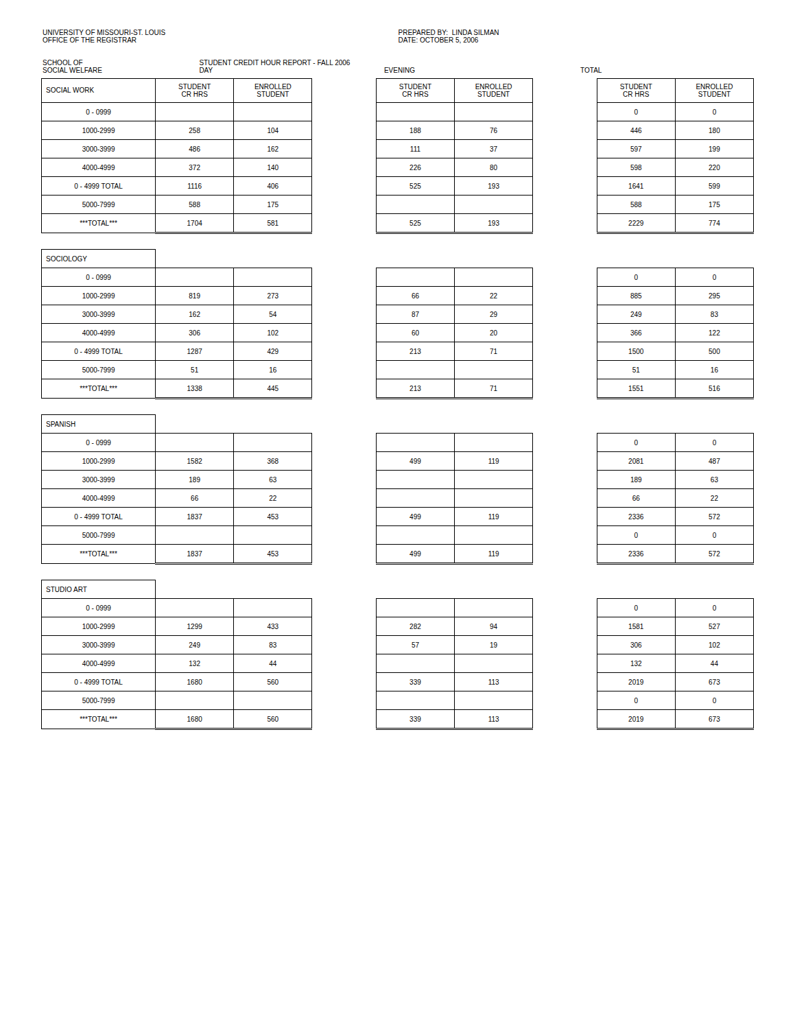| UNIVERSITY OF MISSOURI-ST. LOUIS OFFICE OF THE REGISTRAR | PREPARED BY: LINDA SILMAN DATE: OCTOBER 5, 2006 |
| SCHOOL OF SOCIAL WELFARE | STUDENT CREDIT HOUR REPORT - FALL 2006 DAY | EVENING | TOTAL |
| SOCIAL WORK | STUDENT CR HRS | ENROLLED STUDENT | | STUDENT CR HRS | ENROLLED STUDENT | | STUDENT CR HRS | ENROLLED STUDENT |
| 0 - 0999 | | | | | | | 0 | 0 |
| 1000-2999 | 258 | 104 | | 188 | 76 | | 446 | 180 |
| 3000-3999 | 486 | 162 | | 111 | 37 | | 597 | 199 |
| 4000-4999 | 372 | 140 | | 226 | 80 | | 598 | 220 |
| 0 - 4999 TOTAL | 1116 | 406 | | 525 | 193 | | 1641 | 599 |
| 5000-7999 | 588 | 175 | | | | | 588 | 175 |
| ***TOTAL*** | 1704 | 581 | | 525 | 193 | | 2229 | 774 |
| SOCIOLOGY | | | | | | | | |
| 0 - 0999 | | | | | | | 0 | 0 |
| 1000-2999 | 819 | 273 | | 66 | 22 | | 885 | 295 |
| 3000-3999 | 162 | 54 | | 87 | 29 | | 249 | 83 |
| 4000-4999 | 306 | 102 | | 60 | 20 | | 366 | 122 |
| 0 - 4999 TOTAL | 1287 | 429 | | 213 | 71 | | 1500 | 500 |
| 5000-7999 | 51 | 16 | | | | | 51 | 16 |
| ***TOTAL*** | 1338 | 445 | | 213 | 71 | | 1551 | 516 |
| SPANISH | | | | | | | | |
| 0 - 0999 | | | | | | | 0 | 0 |
| 1000-2999 | 1582 | 368 | | 499 | 119 | | 2081 | 487 |
| 3000-3999 | 189 | 63 | | | | | 189 | 63 |
| 4000-4999 | 66 | 22 | | | | | 66 | 22 |
| 0 - 4999 TOTAL | 1837 | 453 | | 499 | 119 | | 2336 | 572 |
| 5000-7999 | | | | | | | 0 | 0 |
| ***TOTAL*** | 1837 | 453 | | 499 | 119 | | 2336 | 572 |
| STUDIO ART | | | | | | | | |
| 0 - 0999 | | | | | | | 0 | 0 |
| 1000-2999 | 1299 | 433 | | 282 | 94 | | 1581 | 527 |
| 3000-3999 | 249 | 83 | | 57 | 19 | | 306 | 102 |
| 4000-4999 | 132 | 44 | | | | | 132 | 44 |
| 0 - 4999 TOTAL | 1680 | 560 | | 339 | 113 | | 2019 | 673 |
| 5000-7999 | | | | | | | 0 | 0 |
| ***TOTAL*** | 1680 | 560 | | 339 | 113 | | 2019 | 673 |